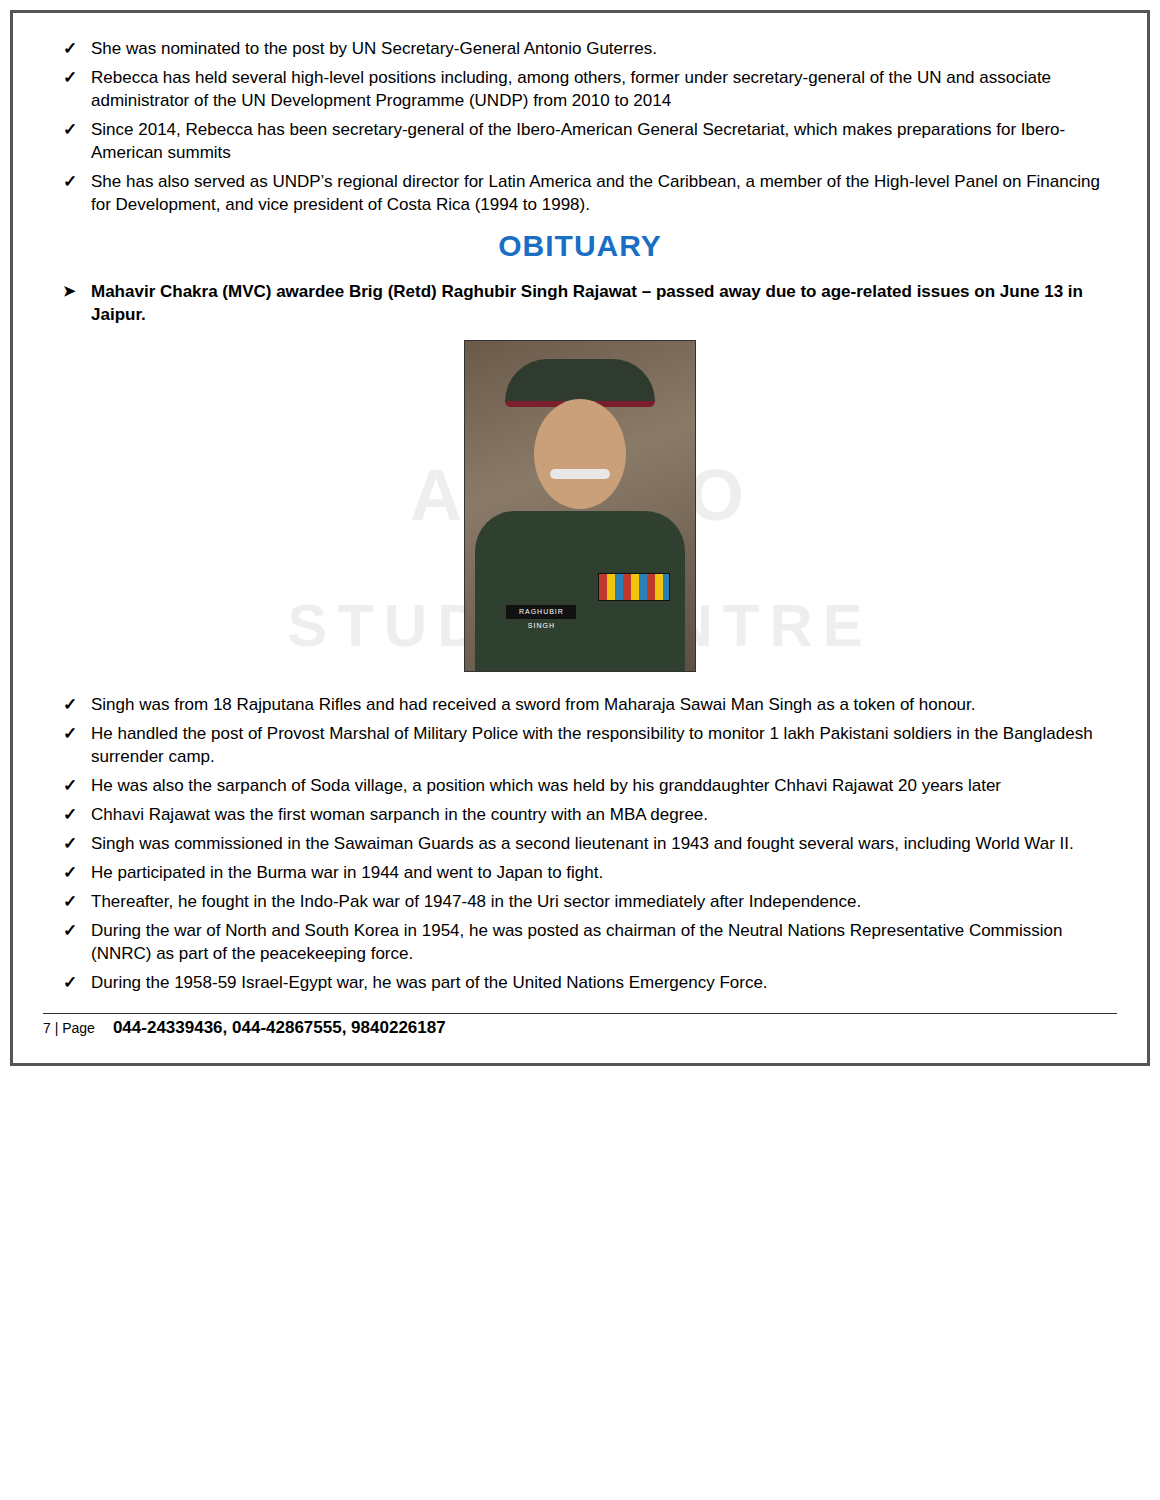APPOLO
STUDY CENTRE
She was nominated to the post by UN Secretary-General Antonio Guterres.
Rebecca has held several high-level positions including, among others, former under secretary-general of the UN and associate administrator of the UN Development Programme (UNDP) from 2010 to 2014
Since 2014, Rebecca has been secretary-general of the Ibero-American General Secretariat, which makes preparations for Ibero-American summits
She has also served as UNDP’s regional director for Latin America and the Caribbean, a member of the High-level Panel on Financing for Development, and vice president of Costa Rica (1994 to 1998).
OBITUARY
Mahavir Chakra (MVC) awardee Brig (Retd) Raghubir Singh Rajawat – passed away due to age-related issues on June 13 in Jaipur.
RAGHUBIR SINGH
Singh was from 18 Rajputana Rifles and had received a sword from Maharaja Sawai Man Singh as a token of honour.
He handled the post of Provost Marshal of Military Police with the responsibility to monitor 1 lakh Pakistani soldiers in the Bangladesh surrender camp.
He was also the sarpanch of Soda village, a position which was held by his granddaughter Chhavi Rajawat 20 years later
Chhavi Rajawat was the first woman sarpanch in the country with an MBA degree.
Singh was commissioned in the Sawaiman Guards as a second lieutenant in 1943 and fought several wars, including World War II.
He participated in the Burma war in 1944 and went to Japan to fight.
Thereafter, he fought in the Indo-Pak war of 1947-48 in the Uri sector immediately after Independence.
During the war of North and South Korea in 1954, he was posted as chairman of the Neutral Nations Representative Commission (NNRC) as part of the peacekeeping force.
During the 1958-59 Israel-Egypt war, he was part of the United Nations Emergency Force.
7 | Page 044-24339436, 044-42867555, 9840226187